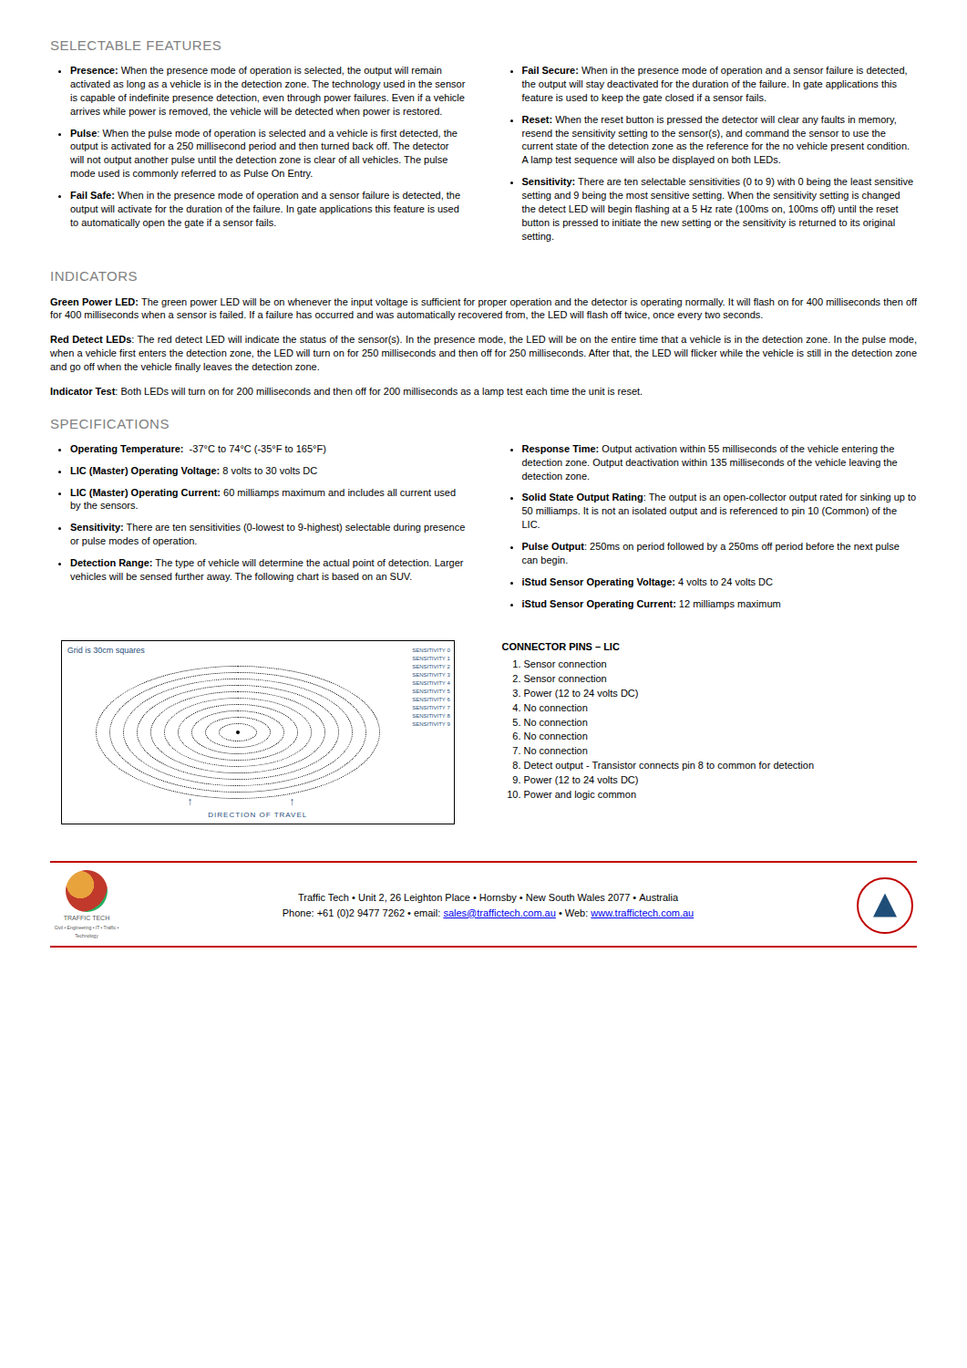SELECTABLE FEATURES
Presence: When the presence mode of operation is selected, the output will remain activated as long as a vehicle is in the detection zone. The technology used in the sensor is capable of indefinite presence detection, even through power failures. Even if a vehicle arrives while power is removed, the vehicle will be detected when power is restored.
Pulse: When the pulse mode of operation is selected and a vehicle is first detected, the output is activated for a 250 millisecond period and then turned back off. The detector will not output another pulse until the detection zone is clear of all vehicles. The pulse mode used is commonly referred to as Pulse On Entry.
Fail Safe: When in the presence mode of operation and a sensor failure is detected, the output will activate for the duration of the failure. In gate applications this feature is used to automatically open the gate if a sensor fails.
Fail Secure: When in the presence mode of operation and a sensor failure is detected, the output will stay deactivated for the duration of the failure. In gate applications this feature is used to keep the gate closed if a sensor fails.
Reset: When the reset button is pressed the detector will clear any faults in memory, resend the sensitivity setting to the sensor(s), and command the sensor to use the current state of the detection zone as the reference for the no vehicle present condition. A lamp test sequence will also be displayed on both LEDs.
Sensitivity: There are ten selectable sensitivities (0 to 9) with 0 being the least sensitive setting and 9 being the most sensitive setting. When the sensitivity setting is changed the detect LED will begin flashing at a 5 Hz rate (100ms on, 100ms off) until the reset button is pressed to initiate the new setting or the sensitivity is returned to its original setting.
INDICATORS
Green Power LED: The green power LED will be on whenever the input voltage is sufficient for proper operation and the detector is operating normally. It will flash on for 400 milliseconds then off for 400 milliseconds when a sensor is failed. If a failure has occurred and was automatically recovered from, the LED will flash off twice, once every two seconds.
Red Detect LEDs: The red detect LED will indicate the status of the sensor(s). In the presence mode, the LED will be on the entire time that a vehicle is in the detection zone. In the pulse mode, when a vehicle first enters the detection zone, the LED will turn on for 250 milliseconds and then off for 250 milliseconds. After that, the LED will flicker while the vehicle is still in the detection zone and go off when the vehicle finally leaves the detection zone.
Indicator Test: Both LEDs will turn on for 200 milliseconds and then off for 200 milliseconds as a lamp test each time the unit is reset.
SPECIFICATIONS
Operating Temperature: -37°C to 74°C (-35°F to 165°F)
LIC (Master) Operating Voltage: 8 volts to 30 volts DC
LIC (Master) Operating Current: 60 milliamps maximum and includes all current used by the sensors.
Sensitivity: There are ten sensitivities (0-lowest to 9-highest) selectable during presence or pulse modes of operation.
Detection Range: The type of vehicle will determine the actual point of detection. Larger vehicles will be sensed further away. The following chart is based on an SUV.
Response Time: Output activation within 55 milliseconds of the vehicle entering the detection zone. Output deactivation within 135 milliseconds of the vehicle leaving the detection zone.
Solid State Output Rating: The output is an open-collector output rated for sinking up to 50 milliamps. It is not an isolated output and is referenced to pin 10 (Common) of the LIC.
Pulse Output: 250ms on period followed by a 250ms off period before the next pulse can begin.
iStud Sensor Operating Voltage: 4 volts to 24 volts DC
iStud Sensor Operating Current: 12 milliamps maximum
Grid is 30cm squares
SENSITIVITY 0
SENSITIVITY 1
SENSITIVITY 2
SENSITIVITY 3
SENSITIVITY 4
SENSITIVITY 5
SENSITIVITY 6
SENSITIVITY 7
SENSITIVITY 8
SENSITIVITY 9
↑
↑
DIRECTION OF TRAVEL
CONNECTOR PINS – LIC
Sensor connection
Sensor connection
Power (12 to 24 volts DC)
No connection
No connection
No connection
No connection
Detect output - Transistor connects pin 8 to common for detection
Power (12 to 24 volts DC)
Power and logic common
TRAFFIC TECH
Civil • Engineering • IT • Traffic • Technology
Traffic Tech • Unit 2, 26 Leighton Place • Hornsby • New South Wales 2077 • Australia
Phone: +61 (0)2 9477 7262 • email: sales@traffictech.com.au • Web: www.traffictech.com.au